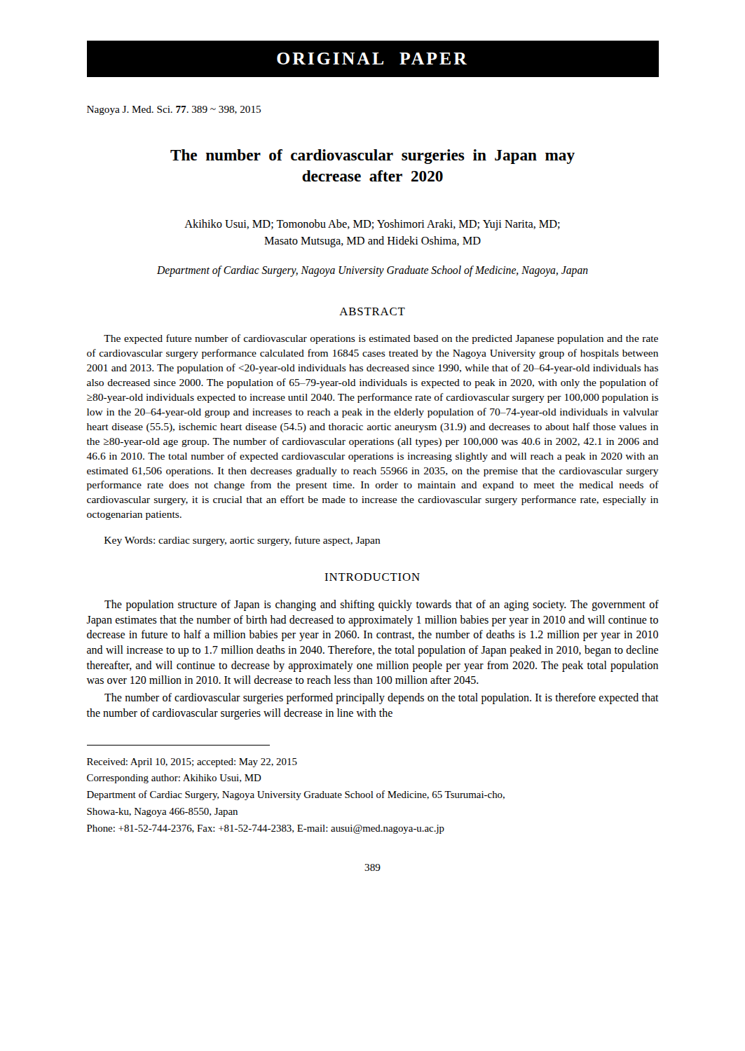ORIGINAL PAPER
Nagoya J. Med. Sci. 77. 389 ~ 398, 2015
The number of cardiovascular surgeries in Japan may
decrease after 2020
Akihiko Usui, MD; Tomonobu Abe, MD; Yoshimori Araki, MD; Yuji Narita, MD;
Masato Mutsuga, MD and Hideki Oshima, MD
Department of Cardiac Surgery, Nagoya University Graduate School of Medicine, Nagoya, Japan
ABSTRACT
The expected future number of cardiovascular operations is estimated based on the predicted Japanese population and the rate of cardiovascular surgery performance calculated from 16845 cases treated by the Nagoya University group of hospitals between 2001 and 2013. The population of <20-year-old individuals has decreased since 1990, while that of 20–64-year-old individuals has also decreased since 2000. The population of 65–79-year-old individuals is expected to peak in 2020, with only the population of ≥80-year-old individuals expected to increase until 2040. The performance rate of cardiovascular surgery per 100,000 population is low in the 20–64-year-old group and increases to reach a peak in the elderly population of 70–74-year-old individuals in valvular heart disease (55.5), ischemic heart disease (54.5) and thoracic aortic aneurysm (31.9) and decreases to about half those values in the ≥80-year-old age group. The number of cardiovascular operations (all types) per 100,000 was 40.6 in 2002, 42.1 in 2006 and 46.6 in 2010. The total number of expected cardiovascular operations is increasing slightly and will reach a peak in 2020 with an estimated 61,506 operations. It then decreases gradually to reach 55966 in 2035, on the premise that the cardiovascular surgery performance rate does not change from the present time. In order to maintain and expand to meet the medical needs of cardiovascular surgery, it is crucial that an effort be made to increase the cardiovascular surgery performance rate, especially in octogenarian patients.
Key Words: cardiac surgery, aortic surgery, future aspect, Japan
INTRODUCTION
The population structure of Japan is changing and shifting quickly towards that of an aging society. The government of Japan estimates that the number of birth had decreased to approximately 1 million babies per year in 2010 and will continue to decrease in future to half a million babies per year in 2060. In contrast, the number of deaths is 1.2 million per year in 2010 and will increase to up to 1.7 million deaths in 2040. Therefore, the total population of Japan peaked in 2010, began to decline thereafter, and will continue to decrease by approximately one million people per year from 2020. The peak total population was over 120 million in 2010. It will decrease to reach less than 100 million after 2045.
The number of cardiovascular surgeries performed principally depends on the total population. It is therefore expected that the number of cardiovascular surgeries will decrease in line with the
Received: April 10, 2015; accepted: May 22, 2015
Corresponding author: Akihiko Usui, MD
Department of Cardiac Surgery, Nagoya University Graduate School of Medicine, 65 Tsurumai-cho,
Showa-ku, Nagoya 466-8550, Japan
Phone: +81-52-744-2376, Fax: +81-52-744-2383, E-mail: ausui@med.nagoya-u.ac.jp
389